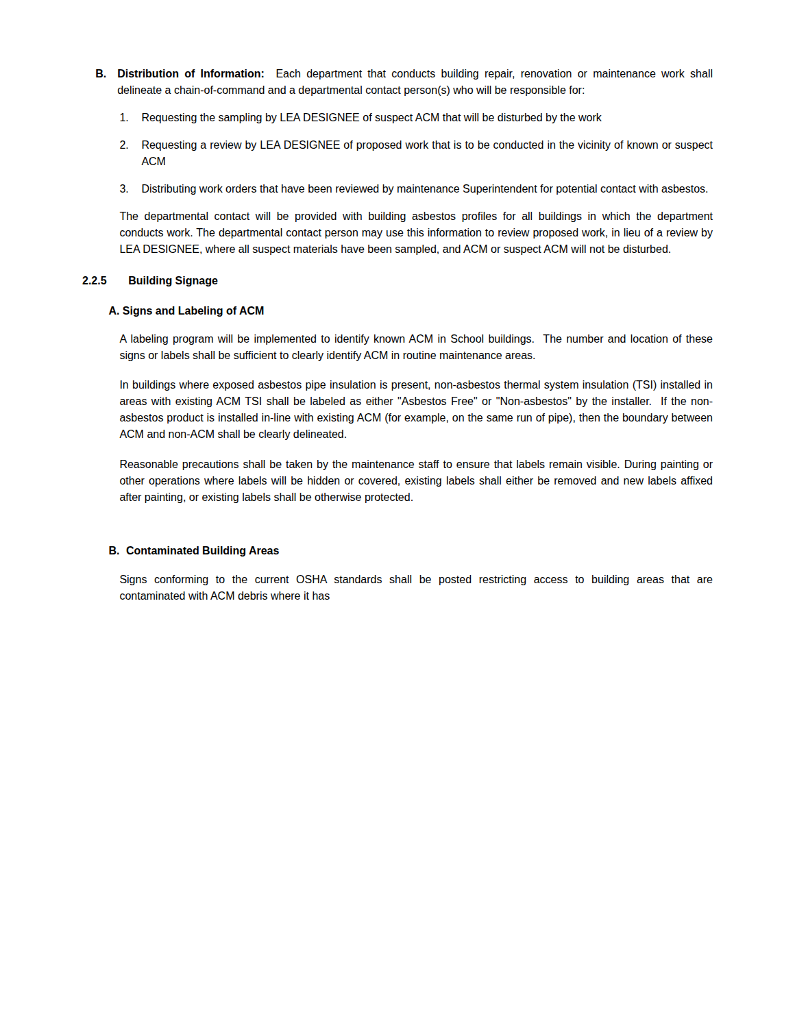B.
Distribution of Information: Each department that conducts building repair, renovation or maintenance work shall delineate a chain-of-command and a departmental contact person(s) who will be responsible for:
1.
Requesting the sampling by LEA DESIGNEE of suspect ACM that will be disturbed by the work
2.
Requesting a review by LEA DESIGNEE of proposed work that is to be conducted in the vicinity of known or suspect ACM
3.
Distributing work orders that have been reviewed by maintenance Superintendent for potential contact with asbestos.
The departmental contact will be provided with building asbestos profiles for all buildings in which the department conducts work. The departmental contact person may use this information to review proposed work, in lieu of a review by LEA DESIGNEE, where all suspect materials have been sampled, and ACM or suspect ACM will not be disturbed.
2.2.5
Building Signage
A. Signs and Labeling of ACM
A labeling program will be implemented to identify known ACM in School buildings. The number and location of these signs or labels shall be sufficient to clearly identify ACM in routine maintenance areas.
In buildings where exposed asbestos pipe insulation is present, non-asbestos thermal system insulation (TSI) installed in areas with existing ACM TSI shall be labeled as either "Asbestos Free" or "Non-asbestos" by the installer. If the non-asbestos product is installed in-line with existing ACM (for example, on the same run of pipe), then the boundary between ACM and non-ACM shall be clearly delineated.
Reasonable precautions shall be taken by the maintenance staff to ensure that labels remain visible. During painting or other operations where labels will be hidden or covered, existing labels shall either be removed and new labels affixed after painting, or existing labels shall be otherwise protected.
B.
Contaminated Building Areas
Signs conforming to the current OSHA standards shall be posted restricting access to building areas that are contaminated with ACM debris where it has